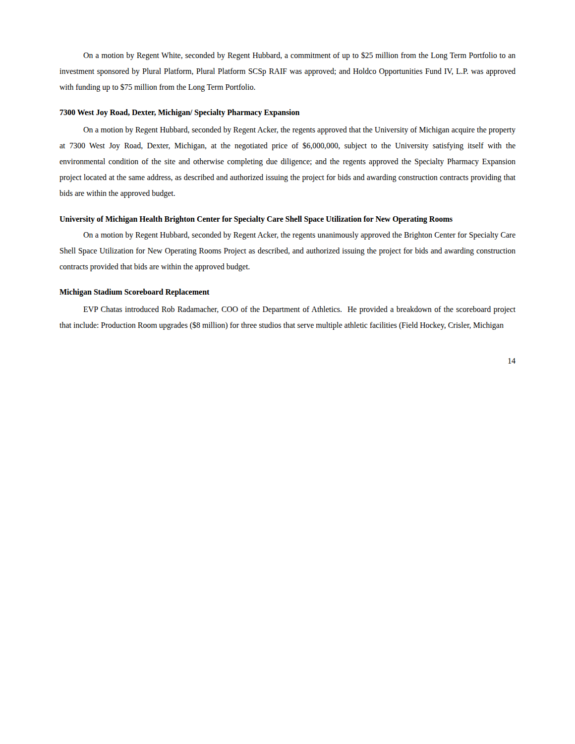On a motion by Regent White, seconded by Regent Hubbard, a commitment of up to $25 million from the Long Term Portfolio to an investment sponsored by Plural Platform, Plural Platform SCSp RAIF was approved; and Holdco Opportunities Fund IV, L.P. was approved with funding up to $75 million from the Long Term Portfolio.
7300 West Joy Road, Dexter, Michigan/ Specialty Pharmacy Expansion
On a motion by Regent Hubbard, seconded by Regent Acker, the regents approved that the University of Michigan acquire the property at 7300 West Joy Road, Dexter, Michigan, at the negotiated price of $6,000,000, subject to the University satisfying itself with the environmental condition of the site and otherwise completing due diligence; and the regents approved the Specialty Pharmacy Expansion project located at the same address, as described and authorized issuing the project for bids and awarding construction contracts providing that bids are within the approved budget.
University of Michigan Health Brighton Center for Specialty Care Shell Space Utilization for New Operating Rooms
On a motion by Regent Hubbard, seconded by Regent Acker, the regents unanimously approved the Brighton Center for Specialty Care Shell Space Utilization for New Operating Rooms Project as described, and authorized issuing the project for bids and awarding construction contracts provided that bids are within the approved budget.
Michigan Stadium Scoreboard Replacement
EVP Chatas introduced Rob Radamacher, COO of the Department of Athletics. He provided a breakdown of the scoreboard project that include: Production Room upgrades ($8 million) for three studios that serve multiple athletic facilities (Field Hockey, Crisler, Michigan
14